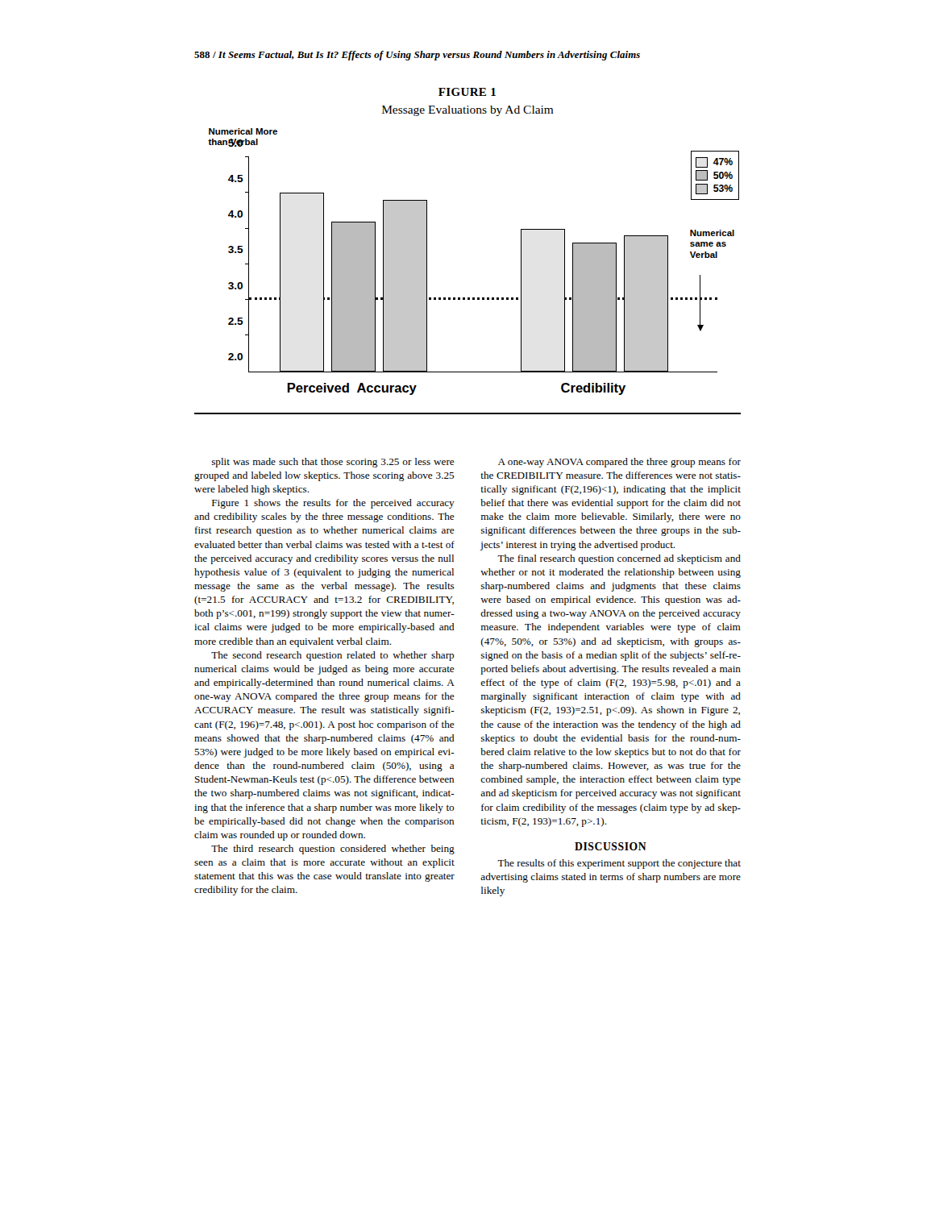588 / It Seems Factual, But Is It? Effects of Using Sharp versus Round Numbers in Advertising Claims
FIGURE 1
Message Evaluations by Ad Claim
Numerical More
than Verbal
47%
50%
53%
5.0
4.5
4.0
3.5
3.0
2.5
2.0
Numerical
same as
Verbal
Perceived Accuracy
Credibility
split was made such that those scoring 3.25 or less were grouped and labeled low skeptics. Those scoring above 3.25 were labeled high skeptics.
Figure 1 shows the results for the perceived accuracy and credibility scales by the three message conditions. The first research question as to whether numerical claims are evaluated better than verbal claims was tested with a t-test of the perceived accuracy and credibility scores versus the null hypothesis value of 3 (equivalent to judging the numerical message the same as the verbal message). The results (t=21.5 for ACCURACY and t=13.2 for CREDIBILITY, both p’s<.001, n=199) strongly support the view that numerical claims were judged to be more empirically-based and more credible than an equivalent verbal claim.
The second research question related to whether sharp numerical claims would be judged as being more accurate and empirically-determined than round numerical claims. A one-way ANOVA compared the three group means for the ACCURACY measure. The result was statistically significant (F(2, 196)=7.48, p<.001). A post hoc comparison of the means showed that the sharp-numbered claims (47% and 53%) were judged to be more likely based on empirical evidence than the round-numbered claim (50%), using a Student-Newman-Keuls test (p<.05). The difference between the two sharp-numbered claims was not significant, indicating that the inference that a sharp number was more likely to be empirically-based did not change when the comparison claim was rounded up or rounded down.
The third research question considered whether being seen as a claim that is more accurate without an explicit statement that this was the case would translate into greater credibility for the claim.
A one-way ANOVA compared the three group means for the CREDIBILITY measure. The differences were not statistically significant (F(2,196)<1), indicating that the implicit belief that there was evidential support for the claim did not make the claim more believable. Similarly, there were no significant differences between the three groups in the subjects’ interest in trying the advertised product.
The final research question concerned ad skepticism and whether or not it moderated the relationship between using sharp-numbered claims and judgments that these claims were based on empirical evidence. This question was addressed using a two-way ANOVA on the perceived accuracy measure. The independent variables were type of claim (47%, 50%, or 53%) and ad skepticism, with groups assigned on the basis of a median split of the subjects’ self-reported beliefs about advertising. The results revealed a main effect of the type of claim (F(2, 193)=5.98, p<.01) and a marginally significant interaction of claim type with ad skepticism (F(2, 193)=2.51, p<.09). As shown in Figure 2, the cause of the interaction was the tendency of the high ad skeptics to doubt the evidential basis for the round-numbered claim relative to the low skeptics but to not do that for the sharp-numbered claims. However, as was true for the combined sample, the interaction effect between claim type and ad skepticism for perceived accuracy was not significant for claim credibility of the messages (claim type by ad skepticism, F(2, 193)=1.67, p>.1).
DISCUSSION
The results of this experiment support the conjecture that advertising claims stated in terms of sharp numbers are more likely